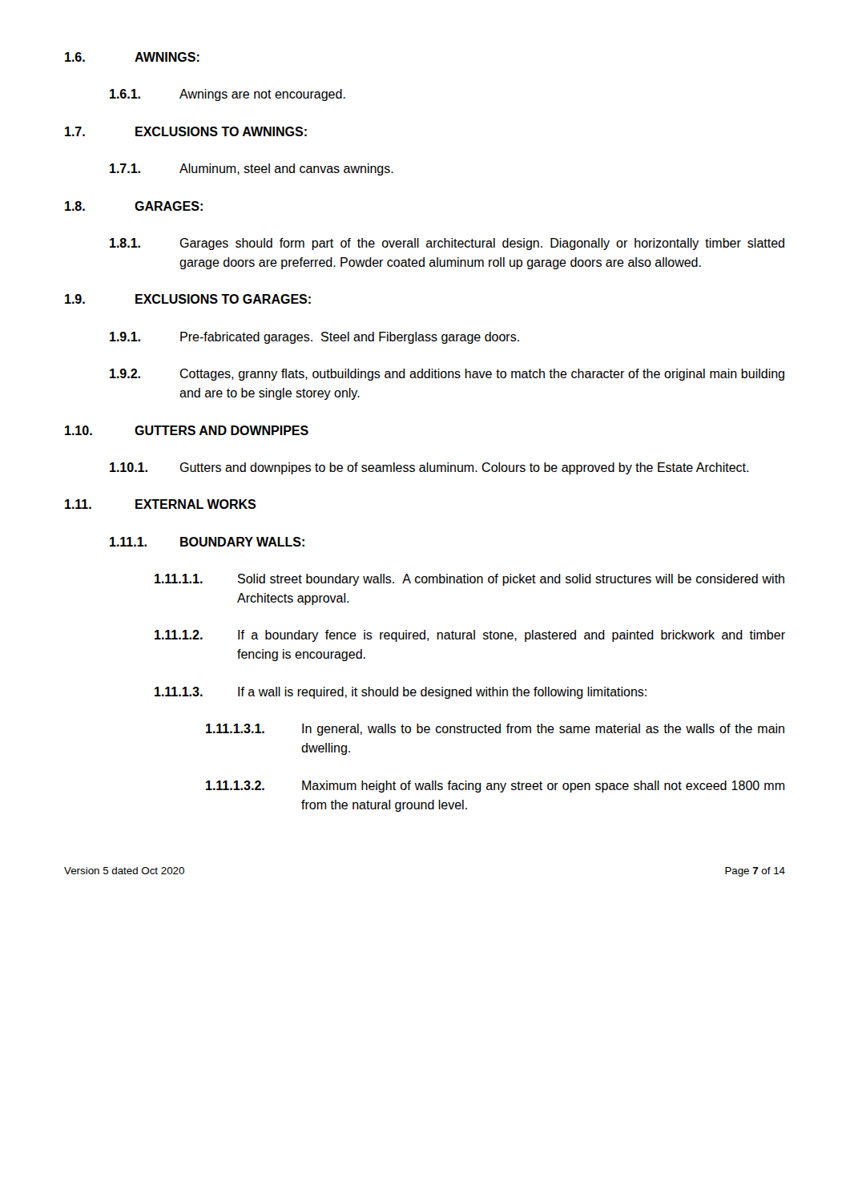1.6. Awnings:
1.6.1. Awnings are not encouraged.
1.7. Exclusions to Awnings:
1.7.1. Aluminum, steel and canvas awnings.
1.8. Garages:
1.8.1. Garages should form part of the overall architectural design. Diagonally or horizontally timber slatted garage doors are preferred. Powder coated aluminum roll up garage doors are also allowed.
1.9. Exclusions to Garages:
1.9.1. Pre-fabricated garages. Steel and Fiberglass garage doors.
1.9.2. Cottages, granny flats, outbuildings and additions have to match the character of the original main building and are to be single storey only.
1.10. Gutters and Downpipes
1.10.1. Gutters and downpipes to be of seamless aluminum. Colours to be approved by the Estate Architect.
1.11. External Works
1.11.1. Boundary Walls:
1.11.1.1. Solid street boundary walls. A combination of picket and solid structures will be considered with Architects approval.
1.11.1.2. If a boundary fence is required, natural stone, plastered and painted brickwork and timber fencing is encouraged.
1.11.1.3. If a wall is required, it should be designed within the following limitations:
1.11.1.3.1. In general, walls to be constructed from the same material as the walls of the main dwelling.
1.11.1.3.2. Maximum height of walls facing any street or open space shall not exceed 1800 mm from the natural ground level.
Version 5 dated Oct 2020
Page 7 of 14